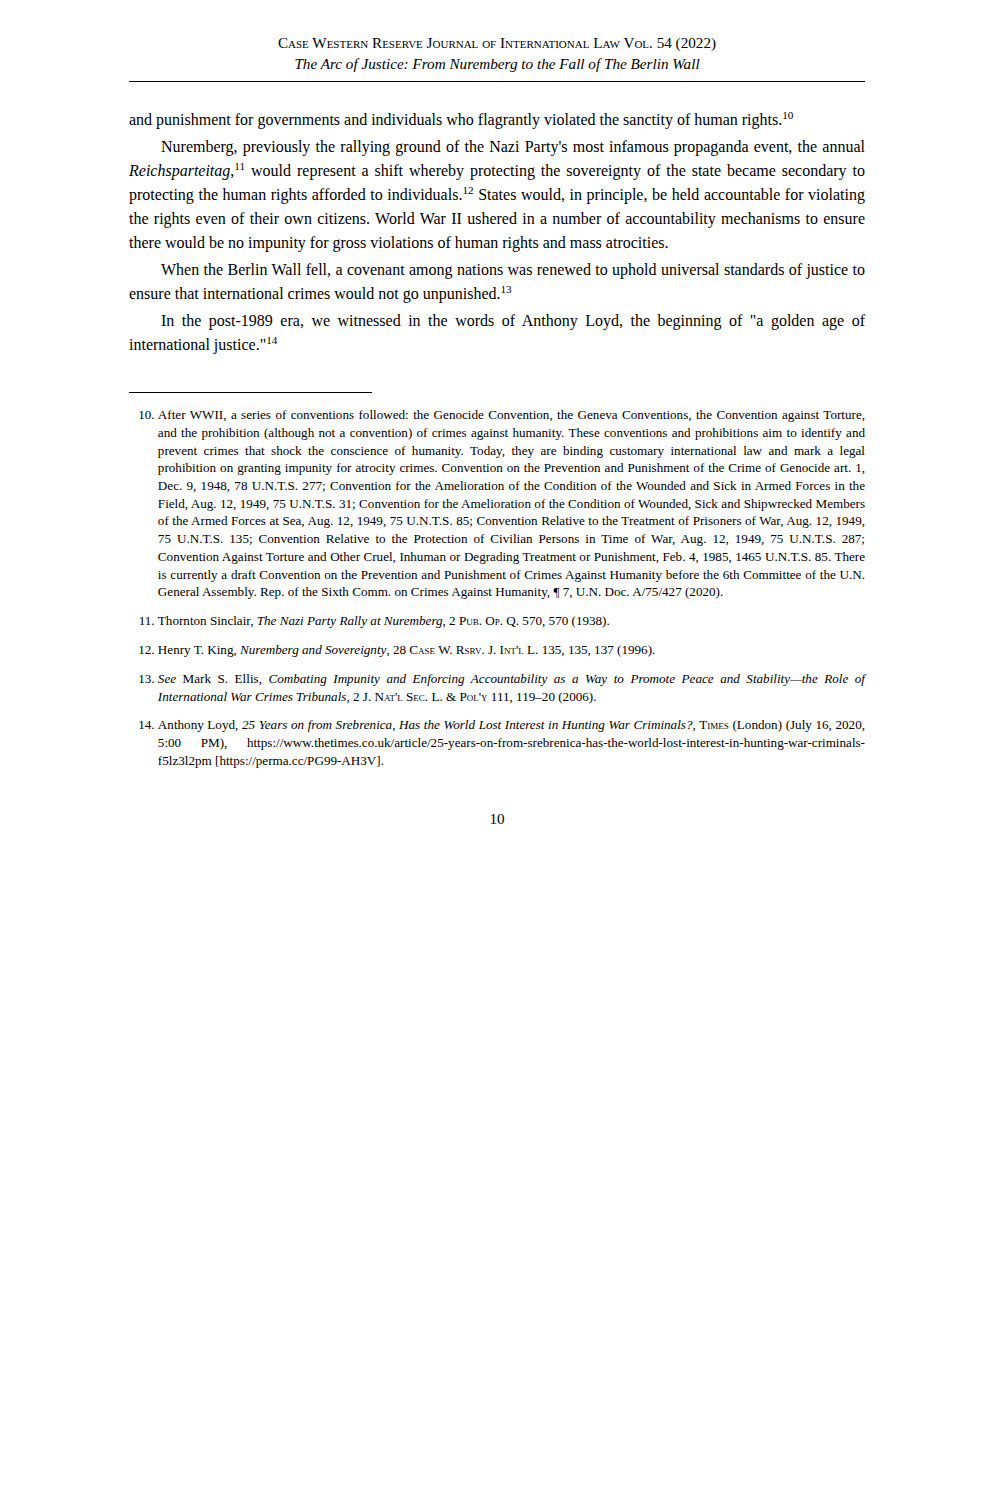Case Western Reserve Journal of International Law Vol. 54 (2022)
The Arc of Justice: From Nuremberg to the Fall of The Berlin Wall
and punishment for governments and individuals who flagrantly violated the sanctity of human rights.10
Nuremberg, previously the rallying ground of the Nazi Party's most infamous propaganda event, the annual Reichsparteitag,11 would represent a shift whereby protecting the sovereignty of the state became secondary to protecting the human rights afforded to individuals.12 States would, in principle, be held accountable for violating the rights even of their own citizens. World War II ushered in a number of accountability mechanisms to ensure there would be no impunity for gross violations of human rights and mass atrocities.
When the Berlin Wall fell, a covenant among nations was renewed to uphold universal standards of justice to ensure that international crimes would not go unpunished.13
In the post-1989 era, we witnessed in the words of Anthony Loyd, the beginning of "a golden age of international justice."14
After WWII, a series of conventions followed: the Genocide Convention, the Geneva Conventions, the Convention against Torture, and the prohibition (although not a convention) of crimes against humanity. These conventions and prohibitions aim to identify and prevent crimes that shock the conscience of humanity. Today, they are binding customary international law and mark a legal prohibition on granting impunity for atrocity crimes. Convention on the Prevention and Punishment of the Crime of Genocide art. 1, Dec. 9, 1948, 78 U.N.T.S. 277; Convention for the Amelioration of the Condition of the Wounded and Sick in Armed Forces in the Field, Aug. 12, 1949, 75 U.N.T.S. 31; Convention for the Amelioration of the Condition of Wounded, Sick and Shipwrecked Members of the Armed Forces at Sea, Aug. 12, 1949, 75 U.N.T.S. 85; Convention Relative to the Treatment of Prisoners of War, Aug. 12, 1949, 75 U.N.T.S. 135; Convention Relative to the Protection of Civilian Persons in Time of War, Aug. 12, 1949, 75 U.N.T.S. 287; Convention Against Torture and Other Cruel, Inhuman or Degrading Treatment or Punishment, Feb. 4, 1985, 1465 U.N.T.S. 85. There is currently a draft Convention on the Prevention and Punishment of Crimes Against Humanity before the 6th Committee of the U.N. General Assembly. Rep. of the Sixth Comm. on Crimes Against Humanity, ¶ 7, U.N. Doc. A/75/427 (2020).
Thornton Sinclair, The Nazi Party Rally at Nuremberg, 2 Pub. Op. Q. 570, 570 (1938).
Henry T. King, Nuremberg and Sovereignty, 28 Case W. Rsrv. J. Int'l L. 135, 135, 137 (1996).
See Mark S. Ellis, Combating Impunity and Enforcing Accountability as a Way to Promote Peace and Stability—the Role of International War Crimes Tribunals, 2 J. Nat'l Sec. L. & Pol'y 111, 119–20 (2006).
Anthony Loyd, 25 Years on from Srebrenica, Has the World Lost Interest in Hunting War Criminals?, Times (London) (July 16, 2020, 5:00 PM), https://www.thetimes.co.uk/article/25-years-on-from-srebrenica-has-the-world-lost-interest-in-hunting-war-criminals-f5lz3l2pm [https://perma.cc/PG99-AH3V].
10